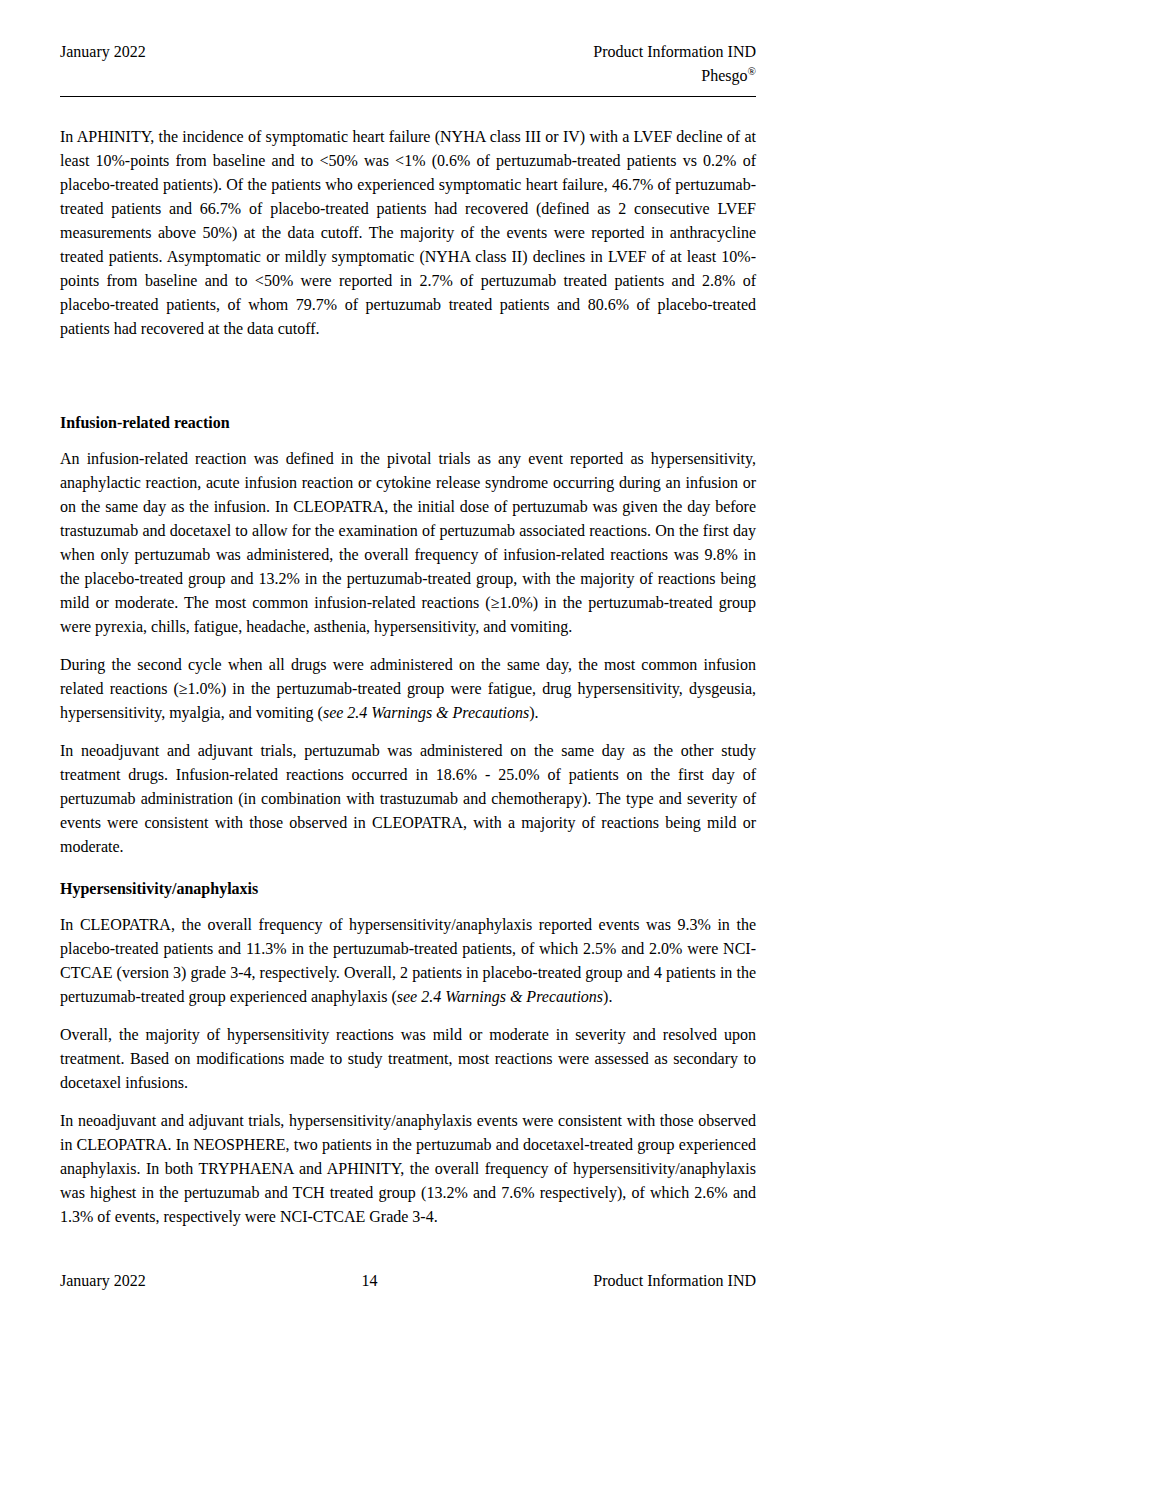January 2022
Product Information IND
Phesgo®
In APHINITY, the incidence of symptomatic heart failure (NYHA class III or IV) with a LVEF decline of at least 10%-points from baseline and to <50% was <1% (0.6% of pertuzumab-treated patients vs 0.2% of placebo-treated patients). Of the patients who experienced symptomatic heart failure, 46.7% of pertuzumab-treated patients and 66.7% of placebo-treated patients had recovered (defined as 2 consecutive LVEF measurements above 50%) at the data cutoff. The majority of the events were reported in anthracycline treated patients. Asymptomatic or mildly symptomatic (NYHA class II) declines in LVEF of at least 10%-points from baseline and to <50% were reported in 2.7% of pertuzumab treated patients and 2.8% of placebo-treated patients, of whom 79.7% of pertuzumab treated patients and 80.6% of placebo-treated patients had recovered at the data cutoff.
Infusion-related reaction
An infusion-related reaction was defined in the pivotal trials as any event reported as hypersensitivity, anaphylactic reaction, acute infusion reaction or cytokine release syndrome occurring during an infusion or on the same day as the infusion. In CLEOPATRA, the initial dose of pertuzumab was given the day before trastuzumab and docetaxel to allow for the examination of pertuzumab associated reactions. On the first day when only pertuzumab was administered, the overall frequency of infusion-related reactions was 9.8% in the placebo-treated group and 13.2% in the pertuzumab-treated group, with the majority of reactions being mild or moderate. The most common infusion-related reactions (≥1.0%) in the pertuzumab-treated group were pyrexia, chills, fatigue, headache, asthenia, hypersensitivity, and vomiting.
During the second cycle when all drugs were administered on the same day, the most common infusion related reactions (≥1.0%) in the pertuzumab-treated group were fatigue, drug hypersensitivity, dysgeusia, hypersensitivity, myalgia, and vomiting (see 2.4 Warnings & Precautions).
In neoadjuvant and adjuvant trials, pertuzumab was administered on the same day as the other study treatment drugs. Infusion-related reactions occurred in 18.6% - 25.0% of patients on the first day of pertuzumab administration (in combination with trastuzumab and chemotherapy). The type and severity of events were consistent with those observed in CLEOPATRA, with a majority of reactions being mild or moderate.
Hypersensitivity/anaphylaxis
In CLEOPATRA, the overall frequency of hypersensitivity/anaphylaxis reported events was 9.3% in the placebo-treated patients and 11.3% in the pertuzumab-treated patients, of which 2.5% and 2.0% were NCI-CTCAE (version 3) grade 3-4, respectively. Overall, 2 patients in placebo-treated group and 4 patients in the pertuzumab-treated group experienced anaphylaxis (see 2.4 Warnings & Precautions).
Overall, the majority of hypersensitivity reactions was mild or moderate in severity and resolved upon treatment. Based on modifications made to study treatment, most reactions were assessed as secondary to docetaxel infusions.
In neoadjuvant and adjuvant trials, hypersensitivity/anaphylaxis events were consistent with those observed in CLEOPATRA. In NEOSPHERE, two patients in the pertuzumab and docetaxel-treated group experienced anaphylaxis. In both TRYPHAENA and APHINITY, the overall frequency of hypersensitivity/anaphylaxis was highest in the pertuzumab and TCH treated group (13.2% and 7.6% respectively), of which 2.6% and 1.3% of events, respectively were NCI-CTCAE Grade 3-4.
January 2022
14
Product Information IND